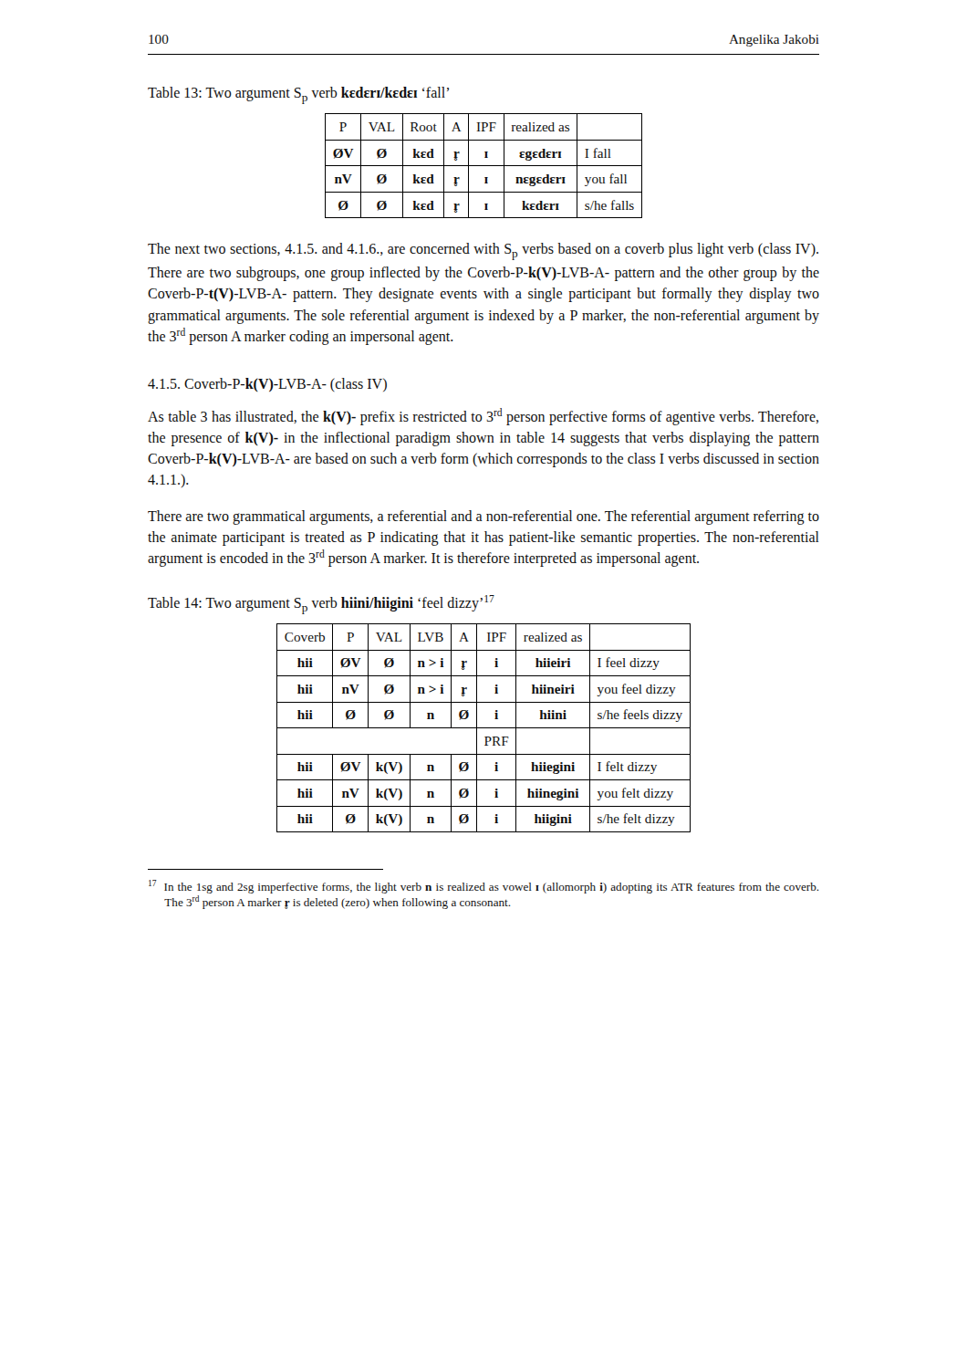100 Angelika Jakobi
Table 13: Two argument Sp verb kɛdɛrɪ/kɛdɛɪ ‘fall’
| P | VAL | Root | A | IPF | realized as | |
| --- | --- | --- | --- | --- | --- | --- |
| ØV | Ø | kɛd | r̥ | ɪ | ɛgɛdɛrɪ | I fall |
| nV | Ø | kɛd | r̥ | ɪ | nɛgɛdɛrɪ | you fall |
| Ø | Ø | kɛd | r̥ | ɪ | kɛdɛrɪ | s/he falls |
The next two sections, 4.1.5. and 4.1.6., are concerned with Sp verbs based on a coverb plus light verb (class IV). There are two subgroups, one group inflected by the Coverb-P-k(V)-LVB-A- pattern and the other group by the Coverb-P-t(V)-LVB-A- pattern. They designate events with a single participant but formally they display two grammatical arguments. The sole referential argument is indexed by a P marker, the non-referential argument by the 3rd person A marker coding an impersonal agent.
4.1.5. Coverb-P-k(V)-LVB-A- (class IV)
As table 3 has illustrated, the k(V)- prefix is restricted to 3rd person perfective forms of agentive verbs. Therefore, the presence of k(V)- in the inflectional paradigm shown in table 14 suggests that verbs displaying the pattern Coverb-P-k(V)-LVB-A- are based on such a verb form (which corresponds to the class I verbs discussed in section 4.1.1.).
There are two grammatical arguments, a referential and a non-referential one. The referential argument referring to the animate participant is treated as P indicating that it has patient-like semantic properties. The non-referential argument is encoded in the 3rd person A marker. It is therefore interpreted as impersonal agent.
Table 14: Two argument Sp verb hiini/hiigini ‘feel dizzy’17
| Coverb | P | VAL | LVB | A | IPF | realized as | |
| --- | --- | --- | --- | --- | --- | --- | --- |
| hii | ØV | Ø | n > i | r̥ | i | hiieiri | I feel dizzy |
| hii | nV | Ø | n > i | r̥ | i | hiineiri | you feel dizzy |
| hii | Ø | Ø | n | Ø | i | hiini | s/he feels dizzy |
| | PRF | | |
| hii | ØV | k(V) | n | Ø | i | hiiegini | I felt dizzy |
| hii | nV | k(V) | n | Ø | i | hiinegini | you felt dizzy |
| hii | Ø | k(V) | n | Ø | i | hiigini | s/he felt dizzy |
17 In the 1sg and 2sg imperfective forms, the light verb n is realized as vowel ɪ (allomorph i) adopting its ATR features from the coverb. The 3rd person A marker r̥ is deleted (zero) when following a consonant.